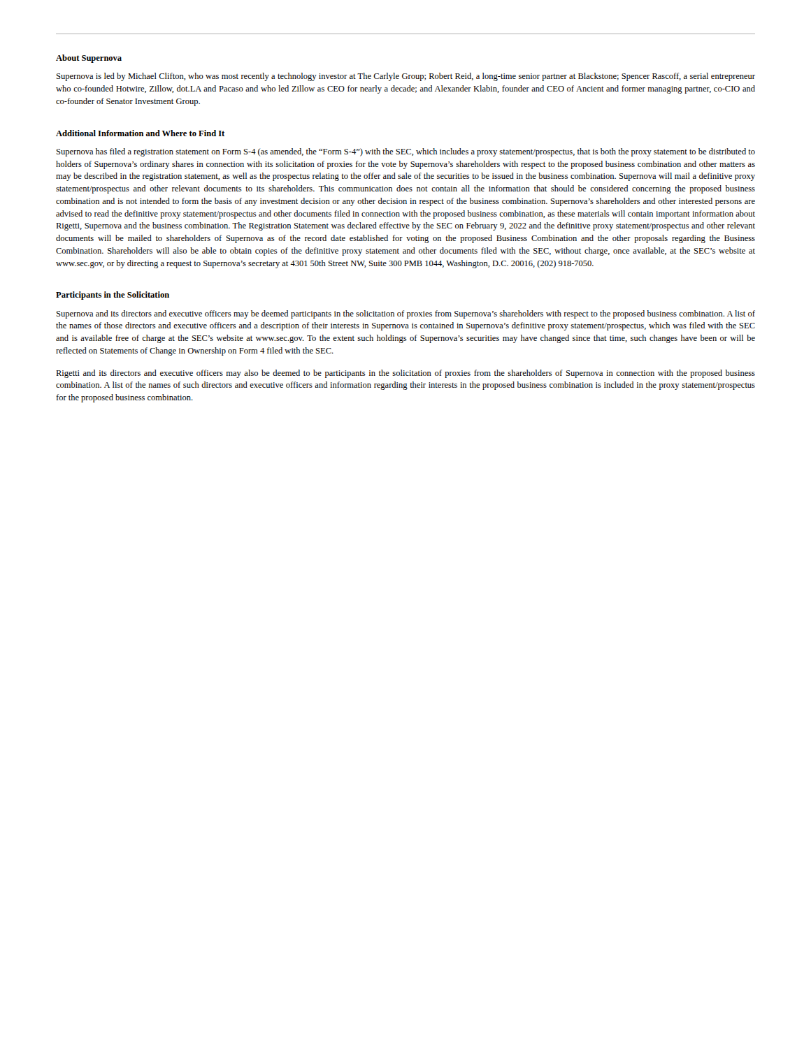About Supernova
Supernova is led by Michael Clifton, who was most recently a technology investor at The Carlyle Group; Robert Reid, a long-time senior partner at Blackstone; Spencer Rascoff, a serial entrepreneur who co-founded Hotwire, Zillow, dot.LA and Pacaso and who led Zillow as CEO for nearly a decade; and Alexander Klabin, founder and CEO of Ancient and former managing partner, co-CIO and co-founder of Senator Investment Group.
Additional Information and Where to Find It
Supernova has filed a registration statement on Form S-4 (as amended, the “Form S-4”) with the SEC, which includes a proxy statement/prospectus, that is both the proxy statement to be distributed to holders of Supernova’s ordinary shares in connection with its solicitation of proxies for the vote by Supernova’s shareholders with respect to the proposed business combination and other matters as may be described in the registration statement, as well as the prospectus relating to the offer and sale of the securities to be issued in the business combination. Supernova will mail a definitive proxy statement/prospectus and other relevant documents to its shareholders. This communication does not contain all the information that should be considered concerning the proposed business combination and is not intended to form the basis of any investment decision or any other decision in respect of the business combination. Supernova’s shareholders and other interested persons are advised to read the definitive proxy statement/prospectus and other documents filed in connection with the proposed business combination, as these materials will contain important information about Rigetti, Supernova and the business combination. The Registration Statement was declared effective by the SEC on February 9, 2022 and the definitive proxy statement/prospectus and other relevant documents will be mailed to shareholders of Supernova as of the record date established for voting on the proposed Business Combination and the other proposals regarding the Business Combination. Shareholders will also be able to obtain copies of the definitive proxy statement and other documents filed with the SEC, without charge, once available, at the SEC’s website at www.sec.gov, or by directing a request to Supernova’s secretary at 4301 50th Street NW, Suite 300 PMB 1044, Washington, D.C. 20016, (202) 918-7050.
Participants in the Solicitation
Supernova and its directors and executive officers may be deemed participants in the solicitation of proxies from Supernova’s shareholders with respect to the proposed business combination. A list of the names of those directors and executive officers and a description of their interests in Supernova is contained in Supernova’s definitive proxy statement/prospectus, which was filed with the SEC and is available free of charge at the SEC’s website at www.sec.gov. To the extent such holdings of Supernova’s securities may have changed since that time, such changes have been or will be reflected on Statements of Change in Ownership on Form 4 filed with the SEC.
Rigetti and its directors and executive officers may also be deemed to be participants in the solicitation of proxies from the shareholders of Supernova in connection with the proposed business combination. A list of the names of such directors and executive officers and information regarding their interests in the proposed business combination is included in the proxy statement/prospectus for the proposed business combination.